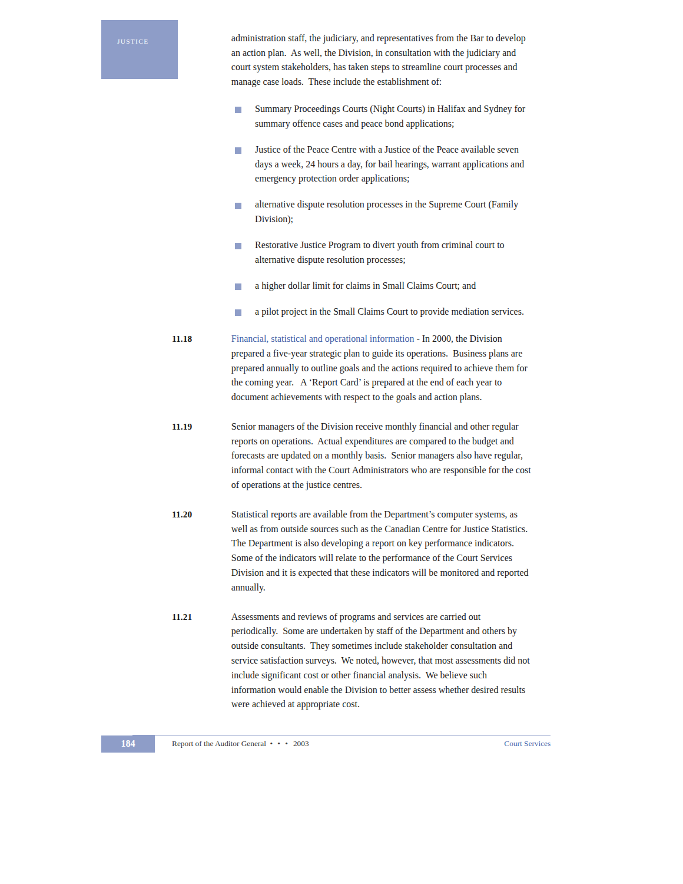Justice
administration staff, the judiciary, and representatives from the Bar to develop an action plan. As well, the Division, in consultation with the judiciary and court system stakeholders, has taken steps to streamline court processes and manage case loads. These include the establishment of:
Summary Proceedings Courts (Night Courts) in Halifax and Sydney for summary offence cases and peace bond applications;
Justice of the Peace Centre with a Justice of the Peace available seven days a week, 24 hours a day, for bail hearings, warrant applications and emergency protection order applications;
alternative dispute resolution processes in the Supreme Court (Family Division);
Restorative Justice Program to divert youth from criminal court to alternative dispute resolution processes;
a higher dollar limit for claims in Small Claims Court; and
a pilot project in the Small Claims Court to provide mediation services.
11.18
Financial, statistical and operational information - In 2000, the Division prepared a five-year strategic plan to guide its operations. Business plans are prepared annually to outline goals and the actions required to achieve them for the coming year. A ‘Report Card’ is prepared at the end of each year to document achievements with respect to the goals and action plans.
11.19
Senior managers of the Division receive monthly financial and other regular reports on operations. Actual expenditures are compared to the budget and forecasts are updated on a monthly basis. Senior managers also have regular, informal contact with the Court Administrators who are responsible for the cost of operations at the justice centres.
11.20
Statistical reports are available from the Department’s computer systems, as well as from outside sources such as the Canadian Centre for Justice Statistics. The Department is also developing a report on key performance indicators. Some of the indicators will relate to the performance of the Court Services Division and it is expected that these indicators will be monitored and reported annually.
11.21
Assessments and reviews of programs and services are carried out periodically. Some are undertaken by staff of the Department and others by outside consultants. They sometimes include stakeholder consultation and service satisfaction surveys. We noted, however, that most assessments did not include significant cost or other financial analysis. We believe such information would enable the Division to better assess whether desired results were achieved at appropriate cost.
184
Report of the Auditor General • • • 2003
Court Services